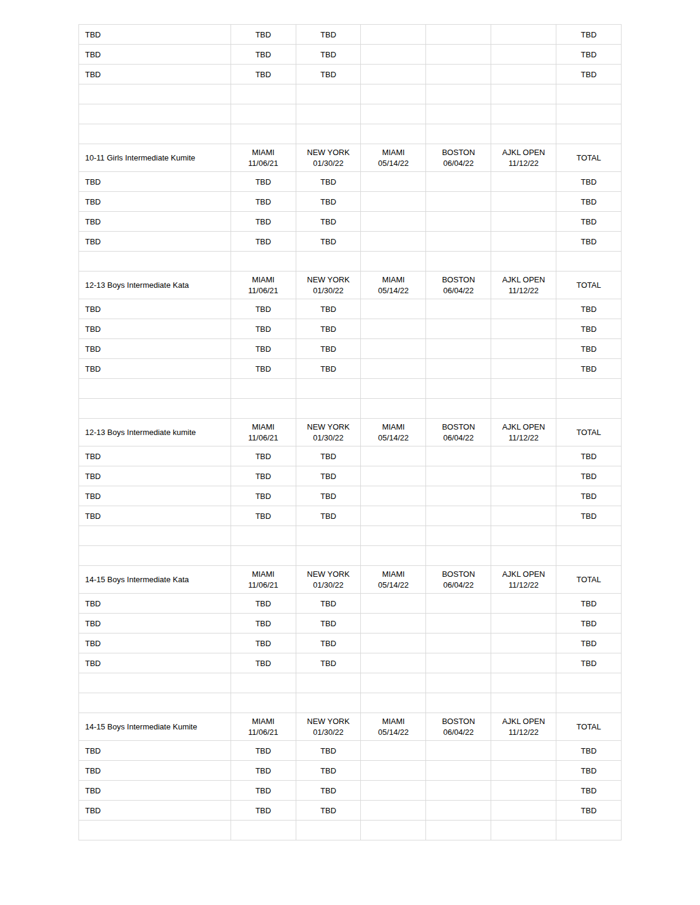| TBD | TBD | TBD | | | | TBD |
| TBD | TBD | TBD | | | | TBD |
| TBD | TBD | TBD | | | | TBD |
| 10-11 Girls Intermediate Kumite | MIAMI 11/06/21 | NEW YORK 01/30/22 | MIAMI 05/14/22 | BOSTON 06/04/22 | AJKL OPEN 11/12/22 | TOTAL |
| TBD | TBD | TBD | | | | TBD |
| TBD | TBD | TBD | | | | TBD |
| TBD | TBD | TBD | | | | TBD |
| TBD | TBD | TBD | | | | TBD |
| 12-13 Boys Intermediate Kata | MIAMI 11/06/21 | NEW YORK 01/30/22 | MIAMI 05/14/22 | BOSTON 06/04/22 | AJKL OPEN 11/12/22 | TOTAL |
| TBD | TBD | TBD | | | | TBD |
| TBD | TBD | TBD | | | | TBD |
| TBD | TBD | TBD | | | | TBD |
| TBD | TBD | TBD | | | | TBD |
| 12-13 Boys Intermediate kumite | MIAMI 11/06/21 | NEW YORK 01/30/22 | MIAMI 05/14/22 | BOSTON 06/04/22 | AJKL OPEN 11/12/22 | TOTAL |
| TBD | TBD | TBD | | | | TBD |
| TBD | TBD | TBD | | | | TBD |
| TBD | TBD | TBD | | | | TBD |
| TBD | TBD | TBD | | | | TBD |
| 14-15 Boys Intermediate Kata | MIAMI 11/06/21 | NEW YORK 01/30/22 | MIAMI 05/14/22 | BOSTON 06/04/22 | AJKL OPEN 11/12/22 | TOTAL |
| TBD | TBD | TBD | | | | TBD |
| TBD | TBD | TBD | | | | TBD |
| TBD | TBD | TBD | | | | TBD |
| TBD | TBD | TBD | | | | TBD |
| 14-15 Boys Intermediate Kumite | MIAMI 11/06/21 | NEW YORK 01/30/22 | MIAMI 05/14/22 | BOSTON 06/04/22 | AJKL OPEN 11/12/22 | TOTAL |
| TBD | TBD | TBD | | | | TBD |
| TBD | TBD | TBD | | | | TBD |
| TBD | TBD | TBD | | | | TBD |
| TBD | TBD | TBD | | | | TBD |